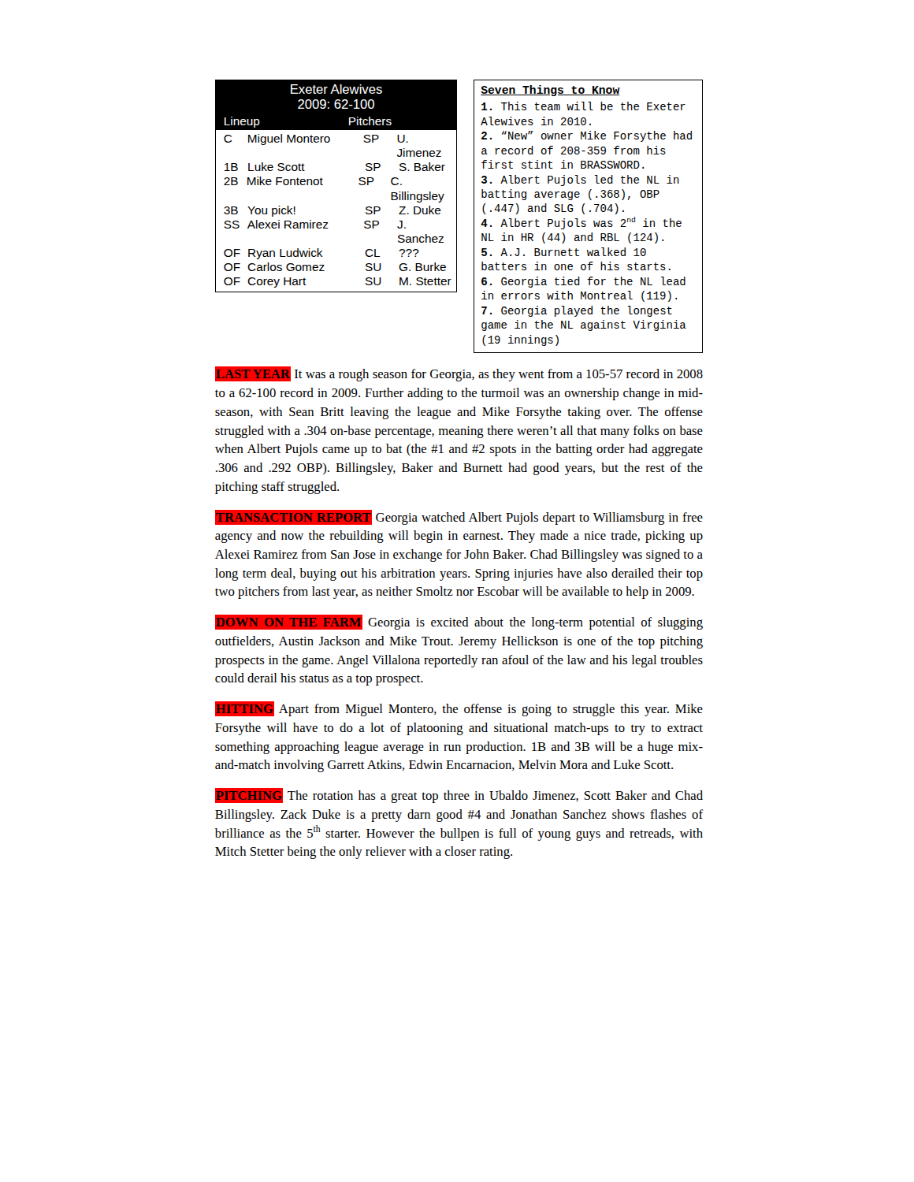Exeter Alewives 2009: 62-100
Lineup
Pitchers
CMiguel Montero SP U. Jimenez
1B Luke Scott SP S. Baker
2B Mike Fontenot SP C. Billingsley
3B You pick!SP Z. Duke
SS Alexei Ramirez SP J. Sanchez
OF Ryan Ludwick CL???
OF Carlos Gomez SU G. Burke
OF Corey Hart SU M. Stetter
Seven Things to Know
1. This team will be the Exeter Alewives in 2010.
2. “New” owner Mike Forsythe had a record of 208-359 from his first stint in BRASSWORD.
3. Albert Pujols led the NL in batting average (.368), OBP (.447) and SLG (.704).
4. Albert Pujols was 2nd in the NL in HR (44) and RBL (124).
5. A.J. Burnett walked 10 batters in one of his starts.
6. Georgia tied for the NL lead in errors with Montreal (119).
7. Georgia played the longest game in the NL against Virginia (19 innings)
LAST YEAR It was a rough season for Georgia, as they went from a 105-57 record in 2008 to a 62-100 record in 2009. Further adding to the turmoil was an ownership change in mid-season, with Sean Britt leaving the league and Mike Forsythe taking over. The offense struggled with a .304 on-base percentage, meaning there weren’t all that many folks on base when Albert Pujols came up to bat (the #1 and #2 spots in the batting order had aggregate .306 and .292 OBP). Billingsley, Baker and Burnett had good years, but the rest of the pitching staff struggled.
TRANSACTION REPORT Georgia watched Albert Pujols depart to Williamsburg in free agency and now the rebuilding will begin in earnest. They made a nice trade, picking up Alexei Ramirez from San Jose in exchange for John Baker. Chad Billingsley was signed to a long term deal, buying out his arbitration years. Spring injuries have also derailed their top two pitchers from last year, as neither Smoltz nor Escobar will be available to help in 2009.
DOWN ON THE FARM Georgia is excited about the long-term potential of slugging outfielders, Austin Jackson and Mike Trout. Jeremy Hellickson is one of the top pitching prospects in the game. Angel Villalona reportedly ran afoul of the law and his legal troubles could derail his status as a top prospect.
HITTING Apart from Miguel Montero, the offense is going to struggle this year. Mike Forsythe will have to do a lot of platooning and situational match-ups to try to extract something approaching league average in run production. 1B and 3B will be a huge mix-and-match involving Garrett Atkins, Edwin Encarnacion, Melvin Mora and Luke Scott.
PITCHING The rotation has a great top three in Ubaldo Jimenez, Scott Baker and Chad Billingsley. Zack Duke is a pretty darn good #4 and Jonathan Sanchez shows flashes of brilliance as the 5th starter. However the bullpen is full of young guys and retreads, with Mitch Stetter being the only reliever with a closer rating.